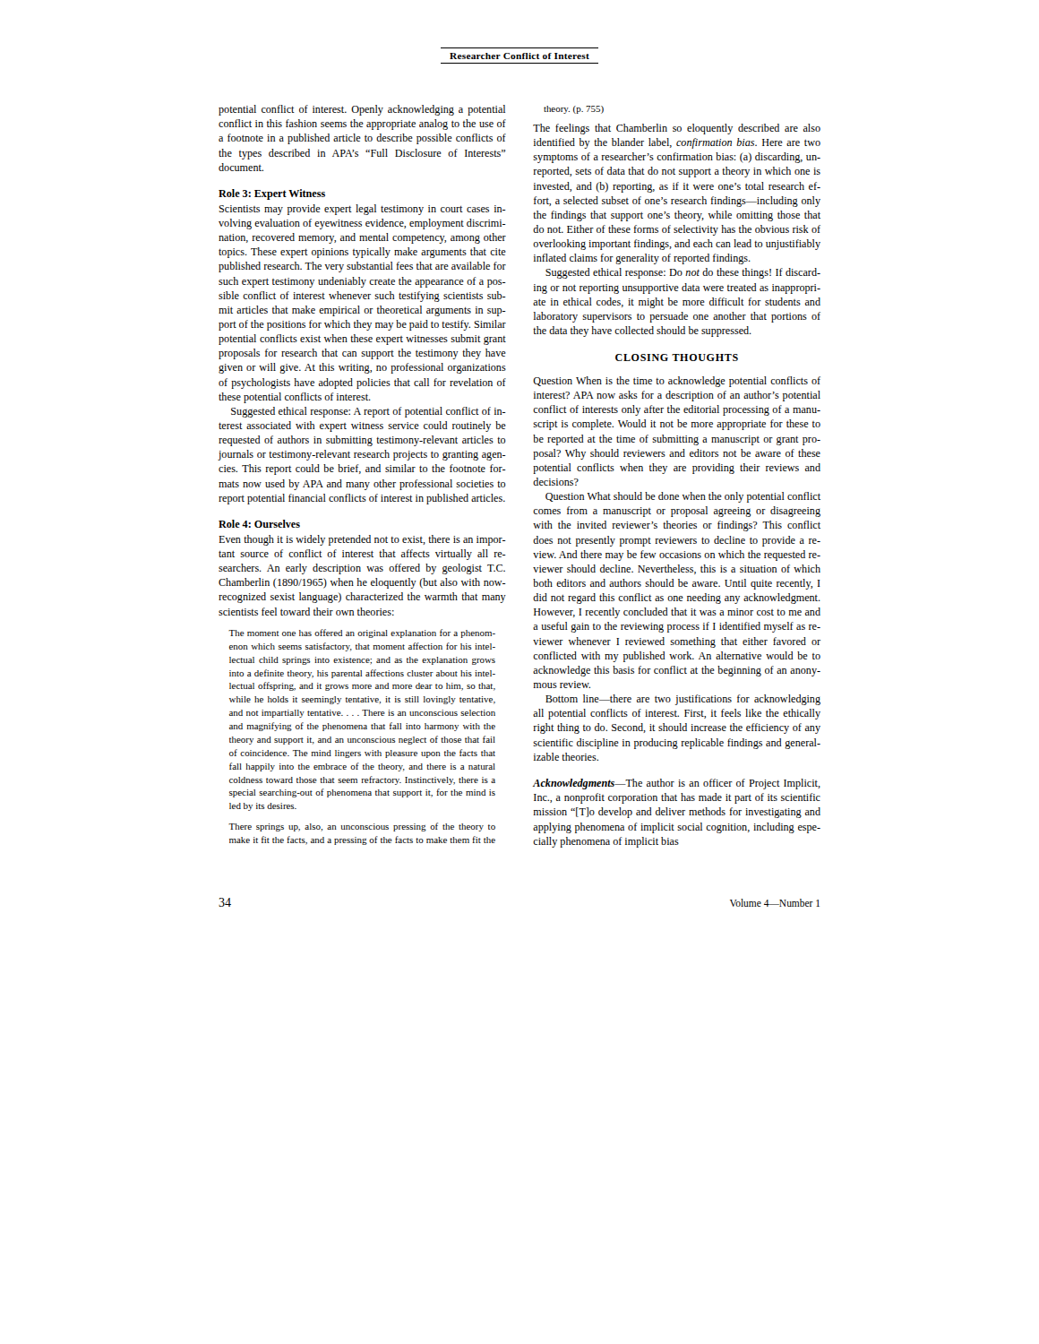Researcher Conflict of Interest
potential conflict of interest. Openly acknowledging a potential conflict in this fashion seems the appropriate analog to the use of a footnote in a published article to describe possible conflicts of the types described in APA’s “Full Disclosure of Interests” document.
Role 3: Expert Witness
Scientists may provide expert legal testimony in court cases involving evaluation of eyewitness evidence, employment discrimination, recovered memory, and mental competency, among other topics. These expert opinions typically make arguments that cite published research. The very substantial fees that are available for such expert testimony undeniably create the appearance of a possible conflict of interest whenever such testifying scientists submit articles that make empirical or theoretical arguments in support of the positions for which they may be paid to testify. Similar potential conflicts exist when these expert witnesses submit grant proposals for research that can support the testimony they have given or will give. At this writing, no professional organizations of psychologists have adopted policies that call for revelation of these potential conflicts of interest.
Suggested ethical response: A report of potential conflict of interest associated with expert witness service could routinely be requested of authors in submitting testimony-relevant articles to journals or testimony-relevant research projects to granting agencies. This report could be brief, and similar to the footnote formats now used by APA and many other professional societies to report potential financial conflicts of interest in published articles.
Role 4: Ourselves
Even though it is widely pretended not to exist, there is an important source of conflict of interest that affects virtually all researchers. An early description was offered by geologist T.C. Chamberlin (1890/1965) when he eloquently (but also with now-recognized sexist language) characterized the warmth that many scientists feel toward their own theories:
The moment one has offered an original explanation for a phenomenon which seems satisfactory, that moment affection for his intellectual child springs into existence; and as the explanation grows into a definite theory, his parental affections cluster about his intellectual offspring, and it grows more and more dear to him, so that, while he holds it seemingly tentative, it is still lovingly tentative, and not impartially tentative. . . . There is an unconscious selection and magnifying of the phenomena that fall into harmony with the theory and support it, and an unconscious neglect of those that fail of coincidence. The mind lingers with pleasure upon the facts that fall happily into the embrace of the theory, and there is a natural coldness toward those that seem refractory. Instinctively, there is a special searching-out of phenomena that support it, for the mind is led by its desires.
There springs up, also, an unconscious pressing of the theory to make it fit the facts, and a pressing of the facts to make them fit the theory. (p. 755)
The feelings that Chamberlin so eloquently described are also identified by the blander label, confirmation bias. Here are two symptoms of a researcher’s confirmation bias: (a) discarding, unreported, sets of data that do not support a theory in which one is invested, and (b) reporting, as if it were one’s total research effort, a selected subset of one’s research findings—including only the findings that support one’s theory, while omitting those that do not. Either of these forms of selectivity has the obvious risk of overlooking important findings, and each can lead to unjustifiably inflated claims for generality of reported findings.
Suggested ethical response: Do not do these things! If discarding or not reporting unsupportive data were treated as inappropriate in ethical codes, it might be more difficult for students and laboratory supervisors to persuade one another that portions of the data they have collected should be suppressed.
CLOSING THOUGHTS
Question When is the time to acknowledge potential conflicts of interest? APA now asks for a description of an author’s potential conflict of interests only after the editorial processing of a manuscript is complete. Would it not be more appropriate for these to be reported at the time of submitting a manuscript or grant proposal? Why should reviewers and editors not be aware of these potential conflicts when they are providing their reviews and decisions?
Question What should be done when the only potential conflict comes from a manuscript or proposal agreeing or disagreeing with the invited reviewer’s theories or findings? This conflict does not presently prompt reviewers to decline to provide a review. And there may be few occasions on which the requested reviewer should decline. Nevertheless, this is a situation of which both editors and authors should be aware. Until quite recently, I did not regard this conflict as one needing any acknowledgment. However, I recently concluded that it was a minor cost to me and a useful gain to the reviewing process if I identified myself as reviewer whenever I reviewed something that either favored or conflicted with my published work. An alternative would be to acknowledge this basis for conflict at the beginning of an anonymous review.
Bottom line—there are two justifications for acknowledging all potential conflicts of interest. First, it feels like the ethically right thing to do. Second, it should increase the efficiency of any scientific discipline in producing replicable findings and generalizable theories.
Acknowledgments—The author is an officer of Project Implicit, Inc., a nonprofit corporation that has made it part of its scientific mission “[T]o develop and deliver methods for investigating and applying phenomena of implicit social cognition, including especially phenomena of implicit bias
34
Volume 4—Number 1